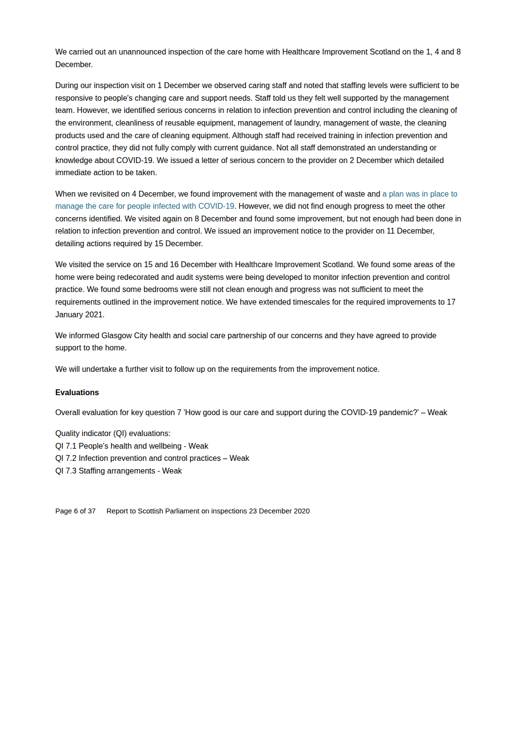We carried out an unannounced inspection of the care home with Healthcare Improvement Scotland on the 1, 4 and 8 December.
During our inspection visit on 1 December we observed caring staff and noted that staffing levels were sufficient to be responsive to people's changing care and support needs. Staff told us they felt well supported by the management team. However, we identified serious concerns in relation to infection prevention and control including the cleaning of the environment, cleanliness of reusable equipment, management of laundry, management of waste, the cleaning products used and the care of cleaning equipment. Although staff had received training in infection prevention and control practice, they did not fully comply with current guidance. Not all staff demonstrated an understanding or knowledge about COVID-19. We issued a letter of serious concern to the provider on 2 December which detailed immediate action to be taken.
When we revisited on 4 December, we found improvement with the management of waste and a plan was in place to manage the care for people infected with COVID-19. However, we did not find enough progress to meet the other concerns identified. We visited again on 8 December and found some improvement, but not enough had been done in relation to infection prevention and control. We issued an improvement notice to the provider on 11 December, detailing actions required by 15 December.
We visited the service on 15 and 16 December with Healthcare Improvement Scotland. We found some areas of the home were being redecorated and audit systems were being developed to monitor infection prevention and control practice. We found some bedrooms were still not clean enough and progress was not sufficient to meet the requirements outlined in the improvement notice. We have extended timescales for the required improvements to 17 January 2021.
We informed Glasgow City health and social care partnership of our concerns and they have agreed to provide support to the home.
We will undertake a further visit to follow up on the requirements from the improvement notice.
Evaluations
Overall evaluation for key question 7 'How good is our care and support during the COVID-19 pandemic?' – Weak
Quality indicator (QI) evaluations:
QI 7.1 People's health and wellbeing - Weak
QI 7.2 Infection prevention and control practices – Weak
QI 7.3 Staffing arrangements - Weak
Page 6 of 37 Report to Scottish Parliament on inspections 23 December 2020